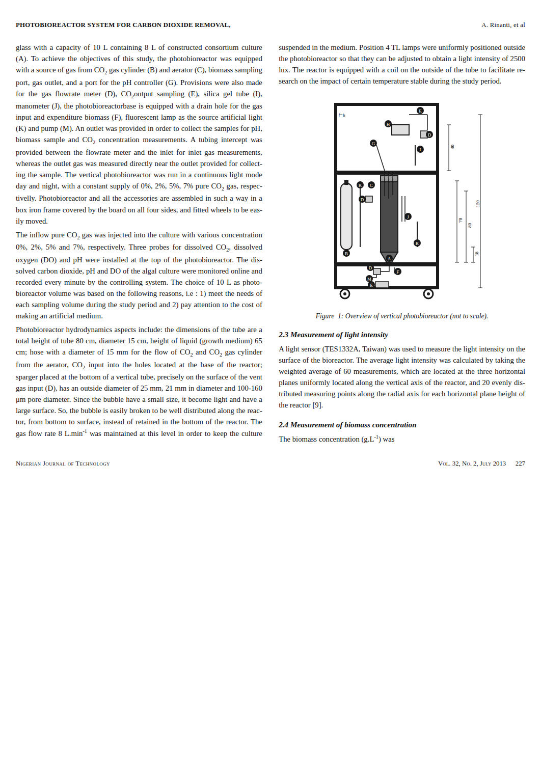Photobioreactor System for Carbon Dioxide Removal, A. Rinanti, et al
glass with a capacity of 10 L containing 8 L of constructed consortium culture (A). To achieve the objectives of this study, the photobioreactor was equipped with a source of gas from CO2 gas cylinder (B) and aerator (C), biomass sampling port, gas outlet, and a port for the pH controller (G). Provisions were also made for the gas flowrate meter (D), CO2output sampling (E), silica gel tube (I), manometer (J), the photobioreactorbase is equipped with a drain hole for the gas input and expenditure biomass (F), fluorescent lamp as the source artificial light (K) and pump (M). An outlet was provided in order to collect the samples for pH, biomass sample and CO2 concentration measurements. A tubing intercept was provided between the flowrate meter and the inlet for inlet gas measurements, whereas the outlet gas was measured directly near the outlet provided for collecting the sample. The vertical photobioreactor was run in a continuous light mode day and night, with a constant supply of 0%, 2%, 5%, 7% pure CO2 gas, respectivelly. Photobioreactor and all the accessories are assembled in such a way in a box iron frame covered by the board on all four sides, and fitted wheels to be easily moved.
The inflow pure CO2 gas was injected into the culture with various concentration 0%, 2%, 5% and 7%, respectively. Three probes for dissolved CO2, dissolved oxygen (DO) and pH were installed at the top of the photobioreactor. The dissolved carbon dioxide, pH and DO of the algal culture were monitored online and recorded every minute by the controlling system. The choice of 10 L as photobioreactor volume was based on the following reasons, i.e : 1) meet the needs of each sampling volume during the study period and 2) pay attention to the cost of making an artificial medium.
Photobioreactor hydrodynamics aspects include: the dimensions of the tube are a total height of tube 80 cm, diameter 15 cm, height of liquid (growth medium) 65 cm; hose with a diameter of 15 mm for the flow of CO2 and CO2 gas cylinder from the aerator, CO2 input into the holes located at the base of the reactor; sparger placed at the bottom of a vertical tube, precisely on the surface of the vent gas input (D), has an outside diameter of 25 mm, 21 mm in diameter and 100-160 μm pore diameter. Since the bubble have a small size, it become light and have a large surface. So, the bubble is easily broken to be well distributed along the reactor, from bottom to surface, instead of retained in the bottom of the reactor. The gas flow rate 8 L.min-1 was maintained at this level in order to keep the culture suspended in the medium. Position 4 TL lamps were uniformly positioned outside the photobioreactor so that they can be adjusted to obtain a light intensity of 2500 lux. The reactor is equipped with a coil on the outside of the tube to facilitate research on the impact of certain temperature stable during the study period.
B B A H E D I G J K K C D D F M E 40 70 80 18 150 ⊢h
Figure 1: Overview of vertical photobioreactor (not to scale).
2.3 Measurement of light intensity
A light sensor (TES1332A, Taiwan) was used to measure the light intensity on the surface of the bioreactor. The average light intensity was calculated by taking the weighted average of 60 measurements, which are located at the three horizontal planes uniformly located along the vertical axis of the reactor, and 20 evenly distributed measuring points along the radial axis for each horizontal plane height of the reactor [9].
2.4 Measurement of biomass concentration
The biomass concentration (g.L-1) was
Nigerian Journal of Technology Vol. 32, No. 2, July 2013 227